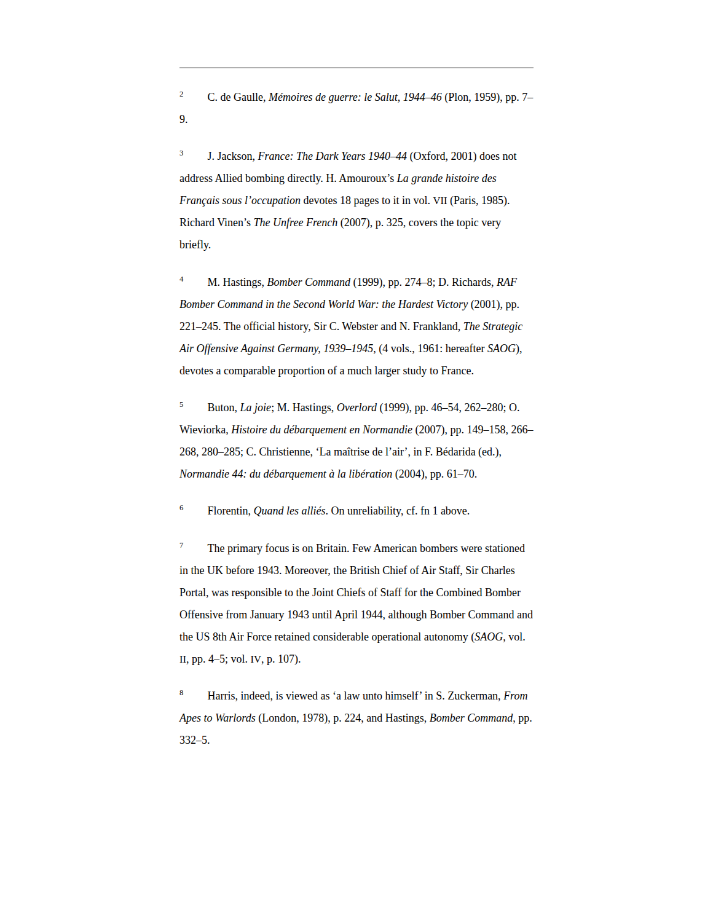2 C. de Gaulle, Mémoires de guerre: le Salut, 1944–46 (Plon, 1959), pp. 7–9.
3 J. Jackson, France: The Dark Years 1940–44 (Oxford, 2001) does not address Allied bombing directly. H. Amouroux’s La grande histoire des Français sous l’occupation devotes 18 pages to it in vol. VII (Paris, 1985). Richard Vinen’s The Unfree French (2007), p. 325, covers the topic very briefly.
4 M. Hastings, Bomber Command (1999), pp. 274–8; D. Richards, RAF Bomber Command in the Second World War: the Hardest Victory (2001), pp. 221–245. The official history, Sir C. Webster and N. Frankland, The Strategic Air Offensive Against Germany, 1939–1945, (4 vols., 1961: hereafter SAOG), devotes a comparable proportion of a much larger study to France.
5 Buton, La joie; M. Hastings, Overlord (1999), pp. 46–54, 262–280; O. Wieviorka, Histoire du débarquement en Normandie (2007), pp. 149–158, 266–268, 280–285; C. Christienne, ‘La maîtrise de l’air’, in F. Bédarida (ed.), Normandie 44: du débarquement à la libération (2004), pp. 61–70.
6 Florentin, Quand les alliés. On unreliability, cf. fn 1 above.
7 The primary focus is on Britain. Few American bombers were stationed in the UK before 1943. Moreover, the British Chief of Air Staff, Sir Charles Portal, was responsible to the Joint Chiefs of Staff for the Combined Bomber Offensive from January 1943 until April 1944, although Bomber Command and the US 8th Air Force retained considerable operational autonomy (SAOG, vol. II, pp. 4–5; vol. IV, p. 107).
8 Harris, indeed, is viewed as ‘a law unto himself’ in S. Zuckerman, From Apes to Warlords (London, 1978), p. 224, and Hastings, Bomber Command, pp. 332–5.